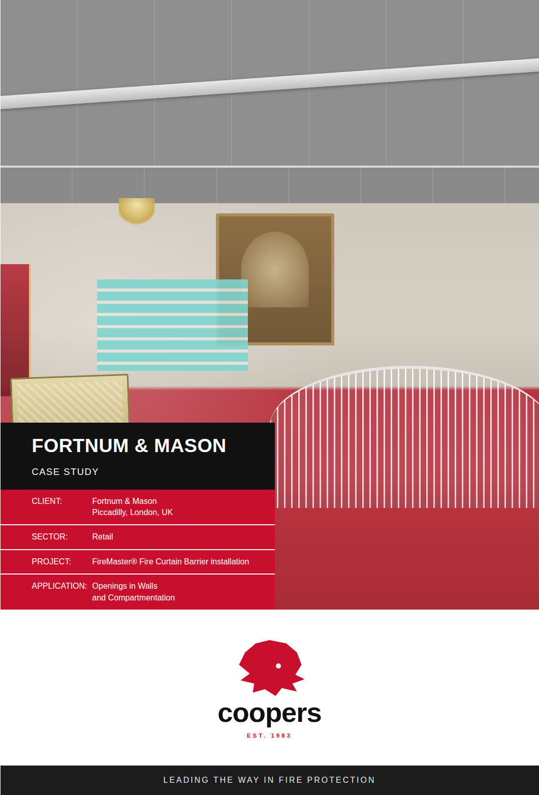FORTNUM & MASON
CASE STUDY
| CLIENT: | Fortnum & Mason Piccadilly, London, UK |
| SECTOR: | Retail |
| PROJECT: | FireMaster® Fire Curtain Barrier installation |
| APPLICATION: | Openings in Walls and Compartmentation |
coopers
EST. 1983
LEADING THE WAY IN FIRE PROTECTION